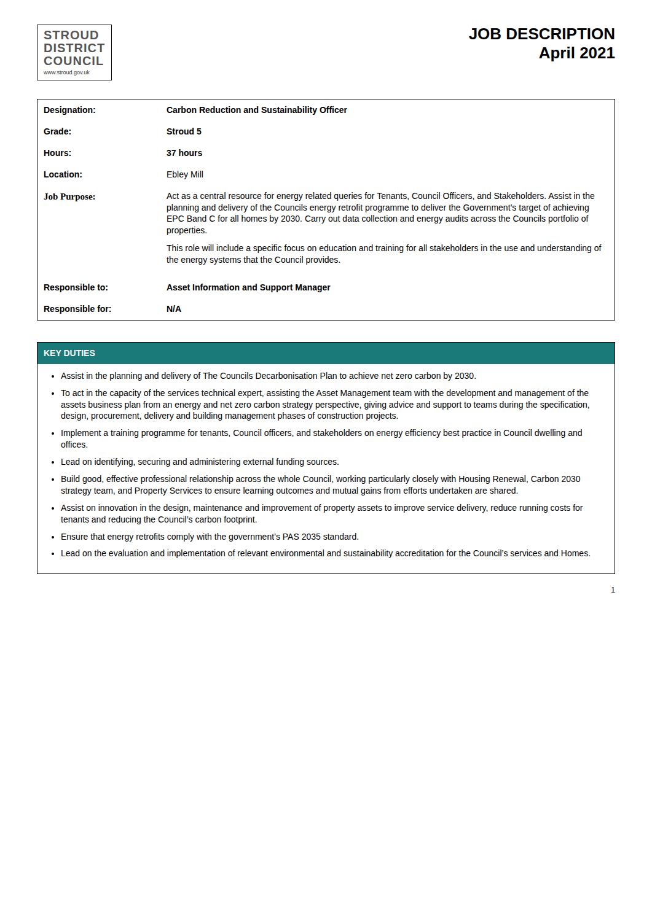STROUD
DISTRICT
COUNCIL
www.stroud.gov.uk
JOB DESCRIPTION
April 2021
| Designation: | Carbon Reduction and Sustainability Officer |
| Grade: | Stroud 5 |
| Hours: | 37 hours |
| Location: | Ebley Mill |
| Job Purpose: | Act as a central resource for energy related queries for Tenants, Council Officers, and Stakeholders. Assist in the planning and delivery of the Councils energy retrofit programme to deliver the Government’s target of achieving EPC Band C for all homes by 2030. Carry out data collection and energy audits across the Councils portfolio of properties. This role will include a specific focus on education and training for all stakeholders in the use and understanding of the energy systems that the Council provides. |
| Responsible to: | Asset Information and Support Manager |
| Responsible for: | N/A |
KEY DUTIES
Assist in the planning and delivery of The Councils Decarbonisation Plan to achieve net zero carbon by 2030.
To act in the capacity of the services technical expert, assisting the Asset Management team with the development and management of the assets business plan from an energy and net zero carbon strategy perspective, giving advice and support to teams during the specification, design, procurement, delivery and building management phases of construction projects.
Implement a training programme for tenants, Council officers, and stakeholders on energy efficiency best practice in Council dwelling and offices.
Lead on identifying, securing and administering external funding sources.
Build good, effective professional relationship across the whole Council, working particularly closely with Housing Renewal, Carbon 2030 strategy team, and Property Services to ensure learning outcomes and mutual gains from efforts undertaken are shared.
Assist on innovation in the design, maintenance and improvement of property assets to improve service delivery, reduce running costs for tenants and reducing the Council’s carbon footprint.
Ensure that energy retrofits comply with the government’s PAS 2035 standard.
Lead on the evaluation and implementation of relevant environmental and sustainability accreditation for the Council’s services and Homes.
1